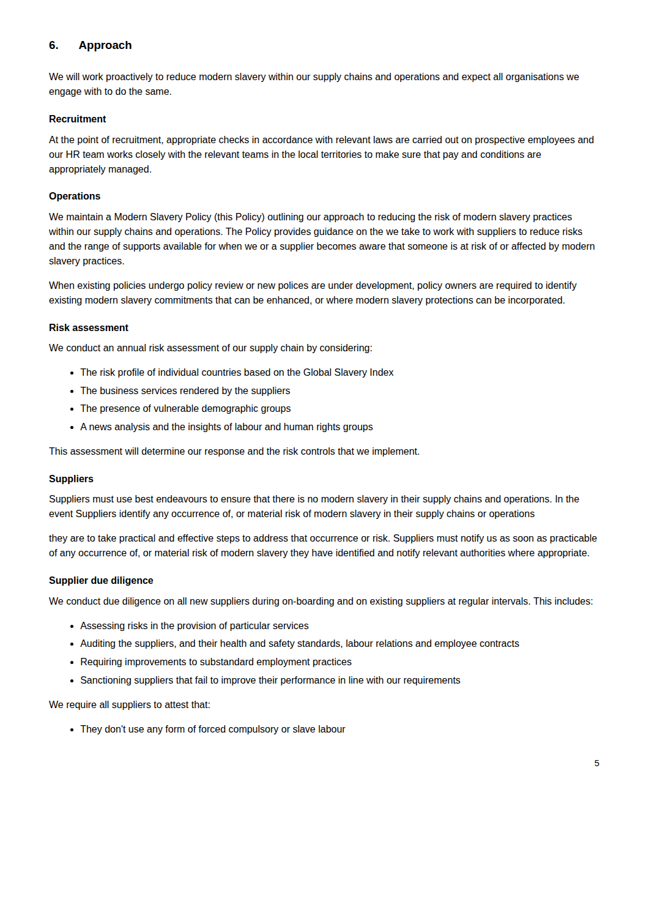6. Approach
We will work proactively to reduce modern slavery within our supply chains and operations and expect all organisations we engage with to do the same.
Recruitment
At the point of recruitment, appropriate checks in accordance with relevant laws are carried out on prospective employees and our HR team works closely with the relevant teams in the local territories to make sure that pay and conditions are appropriately managed.
Operations
We maintain a Modern Slavery Policy (this Policy) outlining our approach to reducing the risk of modern slavery practices within our supply chains and operations. The Policy provides guidance on the we take to work with suppliers to reduce risks and the range of supports available for when we or a supplier becomes aware that someone is at risk of or affected by modern slavery practices.
When existing policies undergo policy review or new polices are under development, policy owners are required to identify existing modern slavery commitments that can be enhanced, or where modern slavery protections can be incorporated.
Risk assessment
We conduct an annual risk assessment of our supply chain by considering:
The risk profile of individual countries based on the Global Slavery Index
The business services rendered by the suppliers
The presence of vulnerable demographic groups
A news analysis and the insights of labour and human rights groups
This assessment will determine our response and the risk controls that we implement.
Suppliers
Suppliers must use best endeavours to ensure that there is no modern slavery in their supply chains and operations. In the event Suppliers identify any occurrence of, or material risk of modern slavery in their supply chains or operations
they are to take practical and effective steps to address that occurrence or risk. Suppliers must notify us as soon as practicable of any occurrence of, or material risk of modern slavery they have identified and notify relevant authorities where appropriate.
Supplier due diligence
We conduct due diligence on all new suppliers during on-boarding and on existing suppliers at regular intervals. This includes:
Assessing risks in the provision of particular services
Auditing the suppliers, and their health and safety standards, labour relations and employee contracts
Requiring improvements to substandard employment practices
Sanctioning suppliers that fail to improve their performance in line with our requirements
We require all suppliers to attest that:
They don't use any form of forced compulsory or slave labour
5